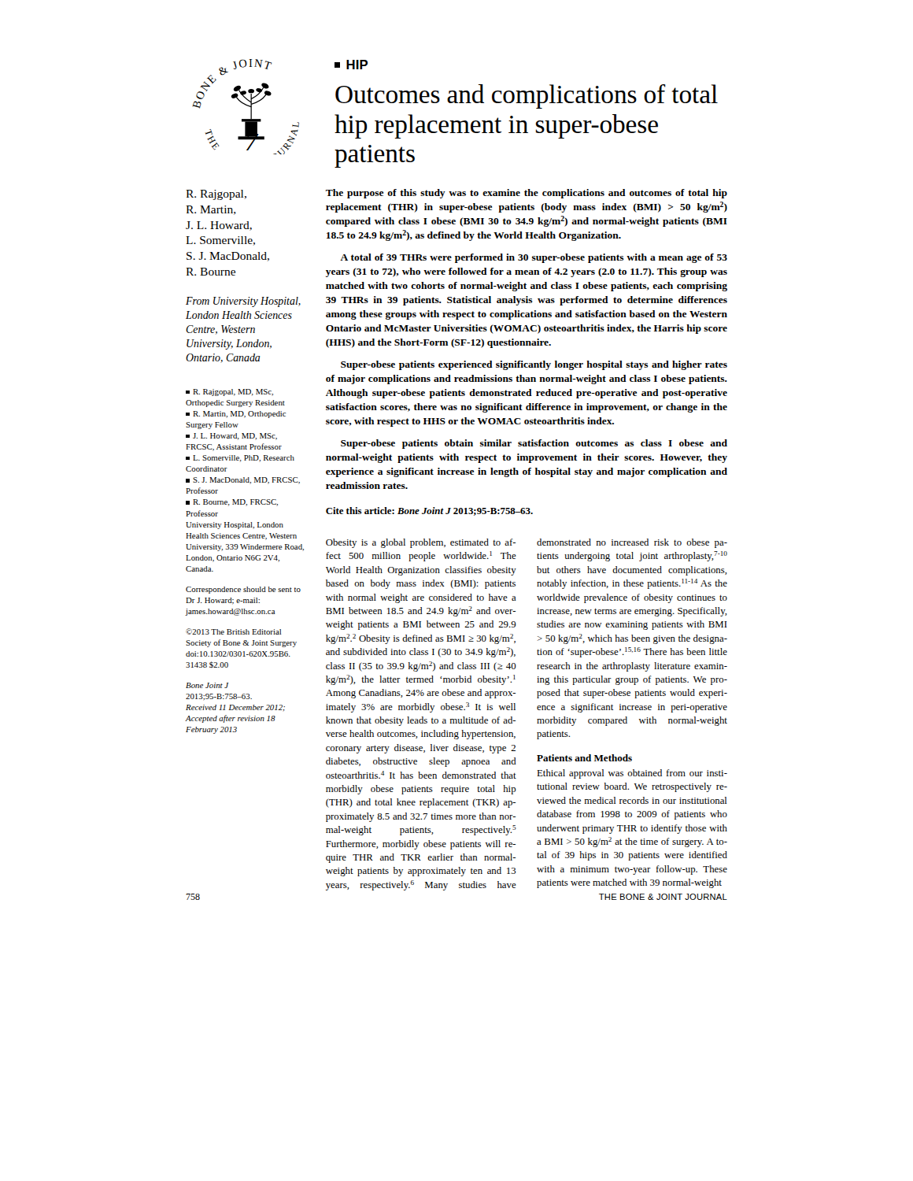BONE & JOINT THE JOURNAL 7
HIP
Outcomes and complications of total hip replacement in super-obese patients
R. Rajgopal,
R. Martin,
J. L. Howard,
L. Somerville,
S. J. MacDonald,
R. Bourne
From University Hospital, London Health Sciences Centre, Western University, London, Ontario, Canada
R. Rajgopal, MD, MSc, Orthopedic Surgery Resident
R. Martin, MD, Orthopedic Surgery Fellow
J. L. Howard, MD, MSc, FRCSC, Assistant Professor
L. Somerville, PhD, Research Coordinator
S. J. MacDonald, MD, FRCSC, Professor
R. Bourne, MD, FRCSC, Professor
University Hospital, London Health Sciences Centre, Western University, 339 Windermere Road, London, Ontario N6G 2V4, Canada.
Correspondence should be sent to Dr J. Howard; e-mail: james.howard@lhsc.on.ca
©2013 The British Editorial Society of Bone & Joint Surgery
doi:10.1302/0301-620X.95B6. 31438 $2.00
Bone Joint J
2013;95-B:758–63.
Received 11 December 2012; Accepted after revision 18 February 2013
The purpose of this study was to examine the complications and outcomes of total hip replacement (THR) in super-obese patients (body mass index (BMI) > 50 kg/m2) compared with class I obese (BMI 30 to 34.9 kg/m2) and normal-weight patients (BMI 18.5 to 24.9 kg/m2), as defined by the World Health Organization.
A total of 39 THRs were performed in 30 super-obese patients with a mean age of 53 years (31 to 72), who were followed for a mean of 4.2 years (2.0 to 11.7). This group was matched with two cohorts of normal-weight and class I obese patients, each comprising 39 THRs in 39 patients. Statistical analysis was performed to determine differences among these groups with respect to complications and satisfaction based on the Western Ontario and McMaster Universities (WOMAC) osteoarthritis index, the Harris hip score (HHS) and the Short-Form (SF-12) questionnaire.
Super-obese patients experienced significantly longer hospital stays and higher rates of major complications and readmissions than normal-weight and class I obese patients. Although super-obese patients demonstrated reduced pre-operative and post-operative satisfaction scores, there was no significant difference in improvement, or change in the score, with respect to HHS or the WOMAC osteoarthritis index.
Super-obese patients obtain similar satisfaction outcomes as class I obese and normal-weight patients with respect to improvement in their scores. However, they experience a significant increase in length of hospital stay and major complication and readmission rates.
Cite this article: Bone Joint J 2013;95-B:758–63.
Obesity is a global problem, estimated to affect 500 million people worldwide.1 The World Health Organization classifies obesity based on body mass index (BMI): patients with normal weight are considered to have a BMI between 18.5 and 24.9 kg/m2 and overweight patients a BMI between 25 and 29.9 kg/m2.2 Obesity is defined as BMI ≥ 30 kg/m2, and subdivided into class I (30 to 34.9 kg/m2), class II (35 to 39.9 kg/m2) and class III (≥ 40 kg/m2), the latter termed ‘morbid obesity’.1 Among Canadians, 24% are obese and approximately 3% are morbidly obese.3 It is well known that obesity leads to a multitude of adverse health outcomes, including hypertension, coronary artery disease, liver disease, type 2 diabetes, obstructive sleep apnoea and osteoarthritis.4 It has been demonstrated that morbidly obese patients require total hip (THR) and total knee replacement (TKR) approximately 8.5 and 32.7 times more than normal-weight patients, respectively.5 Furthermore, morbidly obese patients will require THR and TKR earlier than normal-weight patients by approximately ten and 13 years, respectively.6 Many studies have demonstrated no increased risk to obese patients undergoing total joint arthroplasty,7-10 but others have documented complications, notably infection, in these patients.11-14 As the worldwide prevalence of obesity continues to increase, new terms are emerging. Specifically, studies are now examining patients with BMI > 50 kg/m2, which has been given the designation of ‘super-obese’.15,16 There has been little research in the arthroplasty literature examining this particular group of patients. We proposed that super-obese patients would experience a significant increase in peri-operative morbidity compared with normal-weight patients.
Patients and Methods
Ethical approval was obtained from our institutional review board. We retrospectively reviewed the medical records in our institutional database from 1998 to 2009 of patients who underwent primary THR to identify those with a BMI > 50 kg/m2 at the time of surgery. A total of 39 hips in 30 patients were identified with a minimum two-year follow-up. These patients were matched with 39 normal-weight
758
THE BONE & JOINT JOURNAL